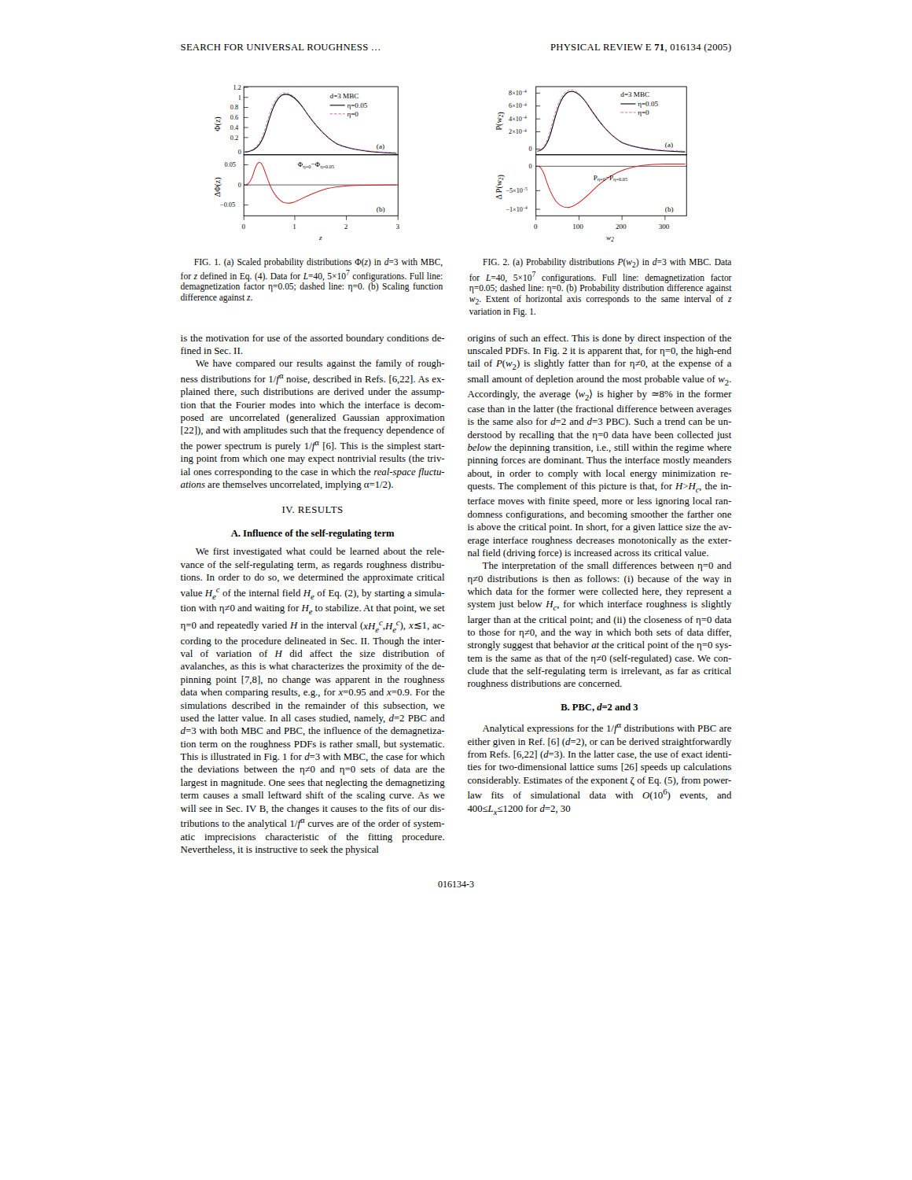Search for universal roughness …
Physical Review E 71, 016134 (2005)
1.2 1 0.8 0.6 0.4 0.2 0 Φ(z) d=3 MBC η=0.05 η=0 (a) 0.05 0 −0.05 ΔΦ(z) Φη=0−Φη=0.05 (b) 0 1 2 3 z
FIG. 1. (a) Scaled probability distributions Φ(z) in d=3 with MBC, for z defined in Eq. (4). Data for L=40, 5×107 configurations. Full line: demagnetization factor η=0.05; dashed line: η=0. (b) Scaling function difference against z.
8×10−4 6×10−4 4×10−4 2×10−4 0 P(w2) d=3 MBC η=0.05 η=0 (a) 0 −5×10−5 −1×10−4 Δ P(w2) Pη=0−Pη=0.05 (b) 0 100 200 300 w2
FIG. 2. (a) Probability distributions P(w2) in d=3 with MBC. Data for L=40, 5×107 configurations. Full line: demagnetization factor η=0.05; dashed line: η=0. (b) Probability distribution difference against w2. Extent of horizontal axis corresponds to the same interval of z variation in Fig. 1.
is the motivation for use of the assorted boundary conditions defined in Sec. II.
We have compared our results against the family of roughness distributions for 1/fα noise, described in Refs. [6,22]. As explained there, such distributions are derived under the assumption that the Fourier modes into which the interface is decomposed are uncorrelated (generalized Gaussian approximation [22]), and with amplitudes such that the frequency dependence of the power spectrum is purely 1/fα [6]. This is the simplest starting point from which one may expect nontrivial results (the trivial ones corresponding to the case in which the real-space fluctuations are themselves uncorrelated, implying α=1/2).
IV. Results
A. Influence of the self-regulating term
We first investigated what could be learned about the relevance of the self-regulating term, as regards roughness distributions. In order to do so, we determined the approximate critical value Hec of the internal field He of Eq. (2), by starting a simulation with η≠0 and waiting for He to stabilize. At that point, we set η=0 and repeatedly varied H in the interval (xHec,Hec), x≲1, according to the procedure delineated in Sec. II. Though the interval of variation of H did affect the size distribution of avalanches, as this is what characterizes the proximity of the depinning point [7,8], no change was apparent in the roughness data when comparing results, e.g., for x=0.95 and x=0.9. For the simulations described in the remainder of this subsection, we used the latter value. In all cases studied, namely, d=2 PBC and d=3 with both MBC and PBC, the influence of the demagnetization term on the roughness PDFs is rather small, but systematic. This is illustrated in Fig. 1 for d=3 with MBC, the case for which the deviations between the η≠0 and η=0 sets of data are the largest in magnitude. One sees that neglecting the demagnetizing term causes a small leftward shift of the scaling curve. As we will see in Sec. IV B, the changes it causes to the fits of our distributions to the analytical 1/fα curves are of the order of systematic imprecisions characteristic of the fitting procedure. Nevertheless, it is instructive to seek the physical
origins of such an effect. This is done by direct inspection of the unscaled PDFs. In Fig. 2 it is apparent that, for η=0, the high-end tail of P(w2) is slightly fatter than for η≠0, at the expense of a small amount of depletion around the most probable value of w2. Accordingly, the average ⟨w2⟩ is higher by ≃8% in the former case than in the latter (the fractional difference between averages is the same also for d=2 and d=3 PBC). Such a trend can be understood by recalling that the η=0 data have been collected just below the depinning transition, i.e., still within the regime where pinning forces are dominant. Thus the interface mostly meanders about, in order to comply with local energy minimization requests. The complement of this picture is that, for H>Hc, the interface moves with finite speed, more or less ignoring local randomness configurations, and becoming smoother the farther one is above the critical point. In short, for a given lattice size the average interface roughness decreases monotonically as the external field (driving force) is increased across its critical value.
The interpretation of the small differences between η=0 and η≠0 distributions is then as follows: (i) because of the way in which data for the former were collected here, they represent a system just below Hc, for which interface roughness is slightly larger than at the critical point; and (ii) the closeness of η=0 data to those for η≠0, and the way in which both sets of data differ, strongly suggest that behavior at the critical point of the η=0 system is the same as that of the η≠0 (self-regulated) case. We conclude that the self-regulating term is irrelevant, as far as critical roughness distributions are concerned.
B. PBC, d=2 and 3
Analytical expressions for the 1/fα distributions with PBC are either given in Ref. [6] (d=2), or can be derived straightforwardly from Refs. [6,22] (d=3). In the latter case, the use of exact identities for two-dimensional lattice sums [26] speeds up calculations considerably. Estimates of the exponent ζ of Eq. (5), from power-law fits of simulational data with O(106) events, and 400≤Lx≤1200 for d=2, 30
016134-3